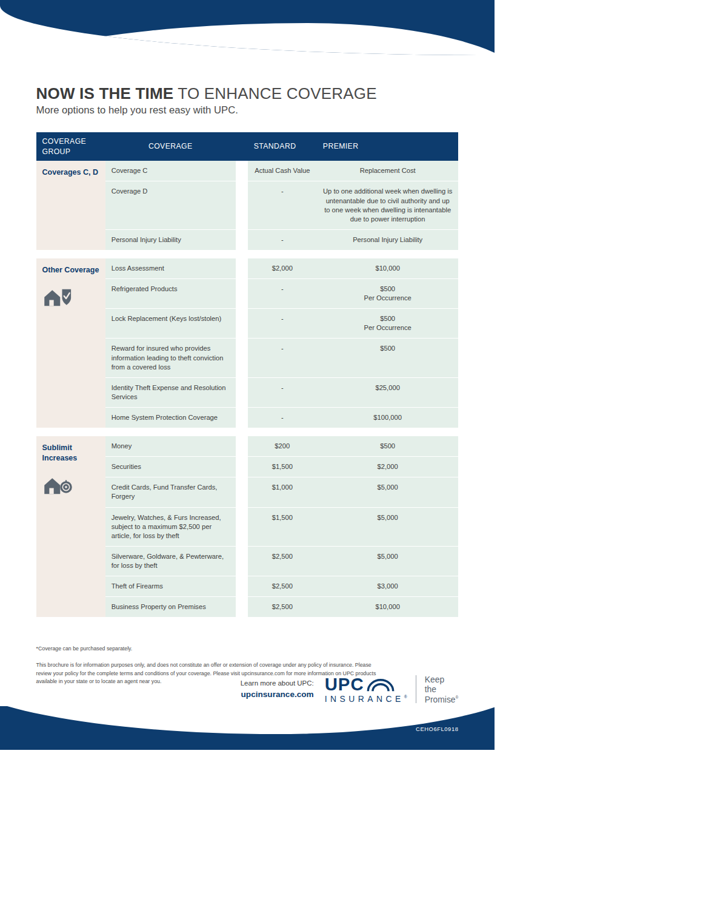Now is the time to enhance coverage
More options to help you rest easy with UPC.
| Coverage Group | Coverage | | Standard | Premier |
| --- | --- | --- | --- | --- |
| Coverages C, D | Coverage C | | Actual Cash Value | Replacement Cost |
| Coverage D | | - | Up to one additional week when dwelling is untenantable due to civil authority and up to one week when dwelling is intenantable due to power interruption |
| Personal Injury Liability | | - | Personal Injury Liability |
| Other Coverage | Loss Assessment | | $2,000 | $10,000 |
| Refrigerated Products | | - | $500 Per Occurrence |
| Lock Replacement (Keys lost/stolen) | | - | $500 Per Occurrence |
| Reward for insured who provides information leading to theft conviction from a covered loss | | - | $500 |
| Identity Theft Expense and Resolution Services | | - | $25,000 |
| Home System Protection Coverage | | - | $100,000 |
| Sublimit Increases | Money | | $200 | $500 |
| Securities | | $1,500 | $2,000 |
| Credit Cards, Fund Transfer Cards, Forgery | | $1,000 | $5,000 |
| Jewelry, Watches, & Furs Increased, subject to a maximum $2,500 per article, for loss by theft | | $1,500 | $5,000 |
| Silverware, Goldware, & Pewterware, for loss by theft | | $2,500 | $5,000 |
| Theft of Firearms | | $2,500 | $3,000 |
| Business Property on Premises | | $2,500 | $10,000 |
*Coverage can be purchased separately.
This brochure is for information purposes only, and does not constitute an offer or extension of coverage under any policy of insurance. Please review your policy for the complete terms and conditions of your coverage. Please visit upcinsurance.com for more information on UPC products available in your state or to locate an agent near you.
Learn more about UPC:
upcinsurance.com
UPC
INSURANCE®
Keep
the
Promise®
CEHO6FL0918